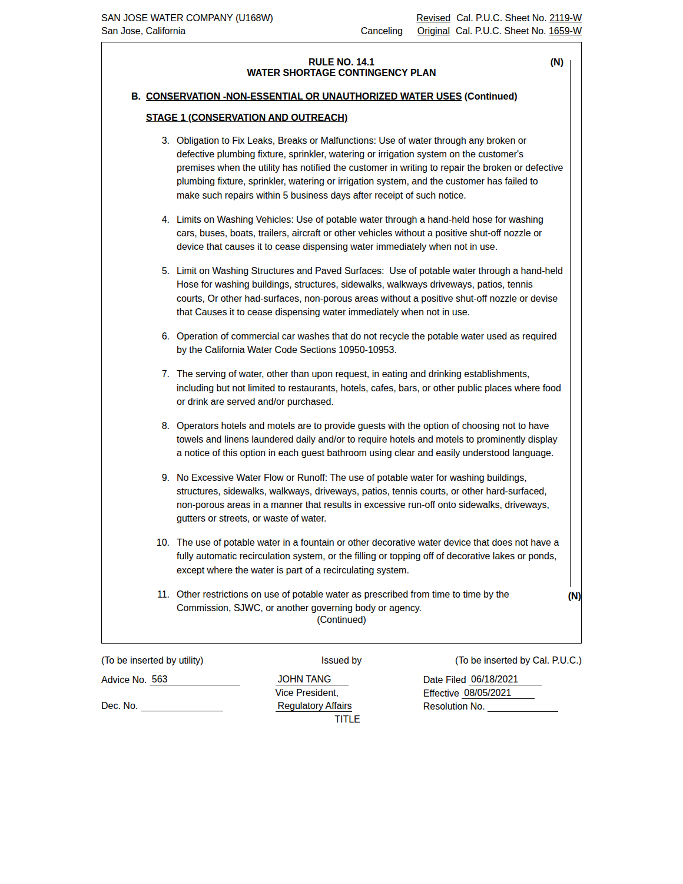SAN JOSE WATER COMPANY (U168W)
San Jose, California
Revised Cal. P.U.C. Sheet No. 2119-W
Canceling Original Cal. P.U.C. Sheet No. 1659-W
(N) RULE NO. 14.1 WATER SHORTAGE CONTINGENCY PLAN
B. CONSERVATION -NON-ESSENTIAL OR UNAUTHORIZED WATER USES (Continued)
STAGE 1 (CONSERVATION AND OUTREACH)
3. Obligation to Fix Leaks, Breaks or Malfunctions: Use of water through any broken or defective plumbing fixture, sprinkler, watering or irrigation system on the customer's premises when the utility has notified the customer in writing to repair the broken or defective plumbing fixture, sprinkler, watering or irrigation system, and the customer has failed to make such repairs within 5 business days after receipt of such notice.
4. Limits on Washing Vehicles: Use of potable water through a hand-held hose for washing cars, buses, boats, trailers, aircraft or other vehicles without a positive shut-off nozzle or device that causes it to cease dispensing water immediately when not in use.
5. Limit on Washing Structures and Paved Surfaces: Use of potable water through a hand-held Hose for washing buildings, structures, sidewalks, walkways driveways, patios, tennis courts, Or other had-surfaces, non-porous areas without a positive shut-off nozzle or devise that Causes it to cease dispensing water immediately when not in use.
6. Operation of commercial car washes that do not recycle the potable water used as required by the California Water Code Sections 10950-10953.
7. The serving of water, other than upon request, in eating and drinking establishments, including but not limited to restaurants, hotels, cafes, bars, or other public places where food or drink are served and/or purchased.
8. Operators hotels and motels are to provide guests with the option of choosing not to have towels and linens laundered daily and/or to require hotels and motels to prominently display a notice of this option in each guest bathroom using clear and easily understood language.
9. No Excessive Water Flow or Runoff: The use of potable water for washing buildings, structures, sidewalks, walkways, driveways, patios, tennis courts, or other hard-surfaced, non-porous areas in a manner that results in excessive run-off onto sidewalks, driveways, gutters or streets, or waste of water.
10. The use of potable water in a fountain or other decorative water device that does not have a fully automatic recirculation system, or the filling or topping off of decorative lakes or ponds, except where the water is part of a recirculating system.
11. Other restrictions on use of potable water as prescribed from time to time by the Commission, SJWC, or another governing body or agency.
(N)
(Continued)
(To be inserted by utility)
Issued by
(To be inserted by Cal. P.U.C.)
Advice No. 563
Dec. No.
JOHN TANG
Vice President,
Regulatory Affairs
TITLE
Date Filed 06/18/2021
Effective 08/05/2021
Resolution No.